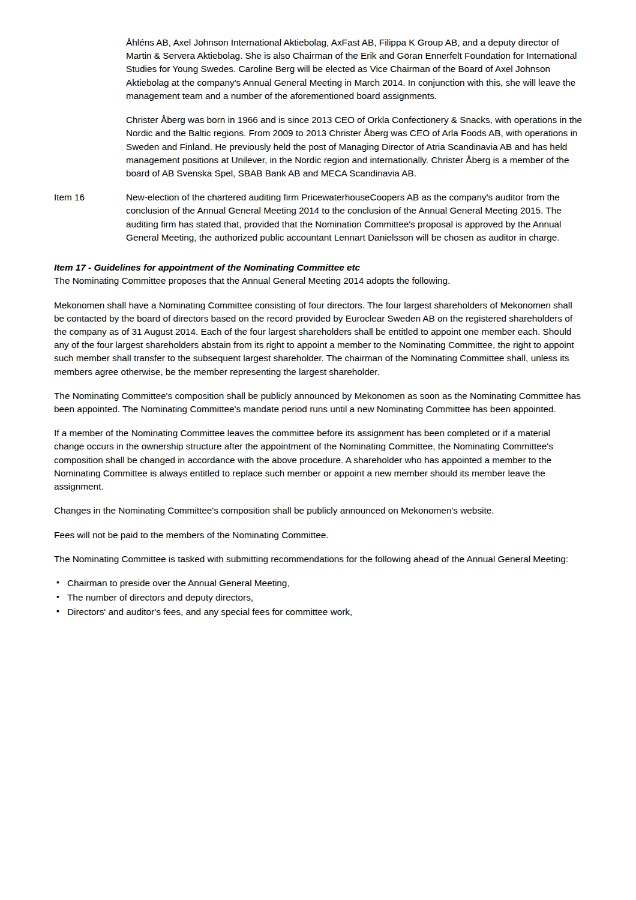Åhléns AB, Axel Johnson International Aktiebolag, AxFast AB, Filippa K Group AB, and a deputy director of Martin & Servera Aktiebolag. She is also Chairman of the Erik and Göran Ennerfelt Foundation for International Studies for Young Swedes. Caroline Berg will be elected as Vice Chairman of the Board of Axel Johnson Aktiebolag at the company's Annual General Meeting in March 2014. In conjunction with this, she will leave the management team and a number of the aforementioned board assignments.
Christer Åberg was born in 1966 and is since 2013 CEO of Orkla Confectionery & Snacks, with operations in the Nordic and the Baltic regions. From 2009 to 2013 Christer Åberg was CEO of Arla Foods AB, with operations in Sweden and Finland. He previously held the post of Managing Director of Atria Scandinavia AB and has held management positions at Unilever, in the Nordic region and internationally. Christer Åberg is a member of the board of AB Svenska Spel, SBAB Bank AB and MECA Scandinavia AB.
Item 16
New-election of the chartered auditing firm PricewaterhouseCoopers AB as the company's auditor from the conclusion of the Annual General Meeting 2014 to the conclusion of the Annual General Meeting 2015. The auditing firm has stated that, provided that the Nomination Committee's proposal is approved by the Annual General Meeting, the authorized public accountant Lennart Danielsson will be chosen as auditor in charge.
Item 17 - Guidelines for appointment of the Nominating Committee etc
The Nominating Committee proposes that the Annual General Meeting 2014 adopts the following.
Mekonomen shall have a Nominating Committee consisting of four directors. The four largest shareholders of Mekonomen shall be contacted by the board of directors based on the record provided by Euroclear Sweden AB on the registered shareholders of the company as of 31 August 2014. Each of the four largest shareholders shall be entitled to appoint one member each. Should any of the four largest shareholders abstain from its right to appoint a member to the Nominating Committee, the right to appoint such member shall transfer to the subsequent largest shareholder. The chairman of the Nominating Committee shall, unless its members agree otherwise, be the member representing the largest shareholder.
The Nominating Committee's composition shall be publicly announced by Mekonomen as soon as the Nominating Committee has been appointed. The Nominating Committee's mandate period runs until a new Nominating Committee has been appointed.
If a member of the Nominating Committee leaves the committee before its assignment has been completed or if a material change occurs in the ownership structure after the appointment of the Nominating Committee, the Nominating Committee's composition shall be changed in accordance with the above procedure. A shareholder who has appointed a member to the Nominating Committee is always entitled to replace such member or appoint a new member should its member leave the assignment.
Changes in the Nominating Committee's composition shall be publicly announced on Mekonomen's website.
Fees will not be paid to the members of the Nominating Committee.
The Nominating Committee is tasked with submitting recommendations for the following ahead of the Annual General Meeting:
Chairman to preside over the Annual General Meeting,
The number of directors and deputy directors,
Directors' and auditor's fees, and any special fees for committee work,